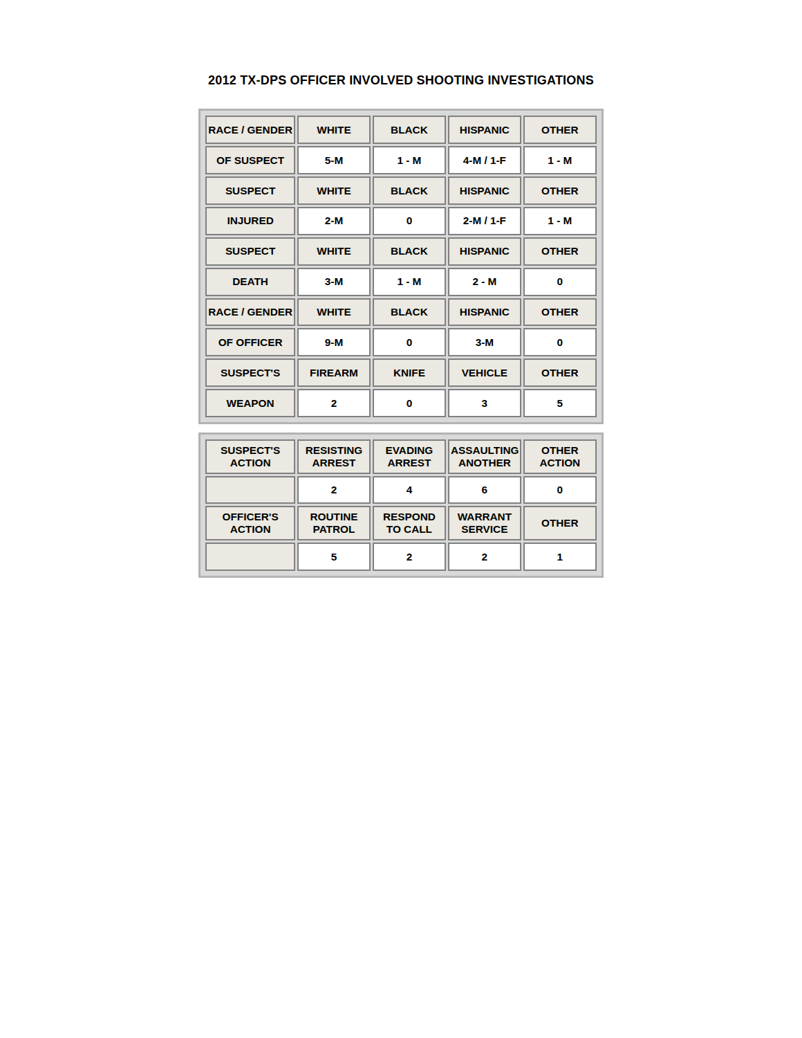2012 TX-DPS OFFICER INVOLVED SHOOTING INVESTIGATIONS
| RACE / GENDER | WHITE | BLACK | HISPANIC | OTHER |
| OF SUSPECT | 5-M | 1 - M | 4-M / 1-F | 1 - M |
| SUSPECT | WHITE | BLACK | HISPANIC | OTHER |
| INJURED | 2-M | 0 | 2-M / 1-F | 1 - M |
| SUSPECT | WHITE | BLACK | HISPANIC | OTHER |
| DEATH | 3-M | 1 - M | 2 - M | 0 |
| RACE / GENDER | WHITE | BLACK | HISPANIC | OTHER |
| OF OFFICER | 9-M | 0 | 3-M | 0 |
| SUSPECT'S | FIREARM | KNIFE | VEHICLE | OTHER |
| WEAPON | 2 | 0 | 3 | 5 |
| SUSPECT'S ACTION | RESISTING ARREST | EVADING ARREST | ASSAULTING ANOTHER | OTHER ACTION |
| | 2 | 4 | 6 | 0 |
| OFFICER'S ACTION | ROUTINE PATROL | RESPOND TO CALL | WARRANT SERVICE | OTHER |
| | 5 | 2 | 2 | 1 |